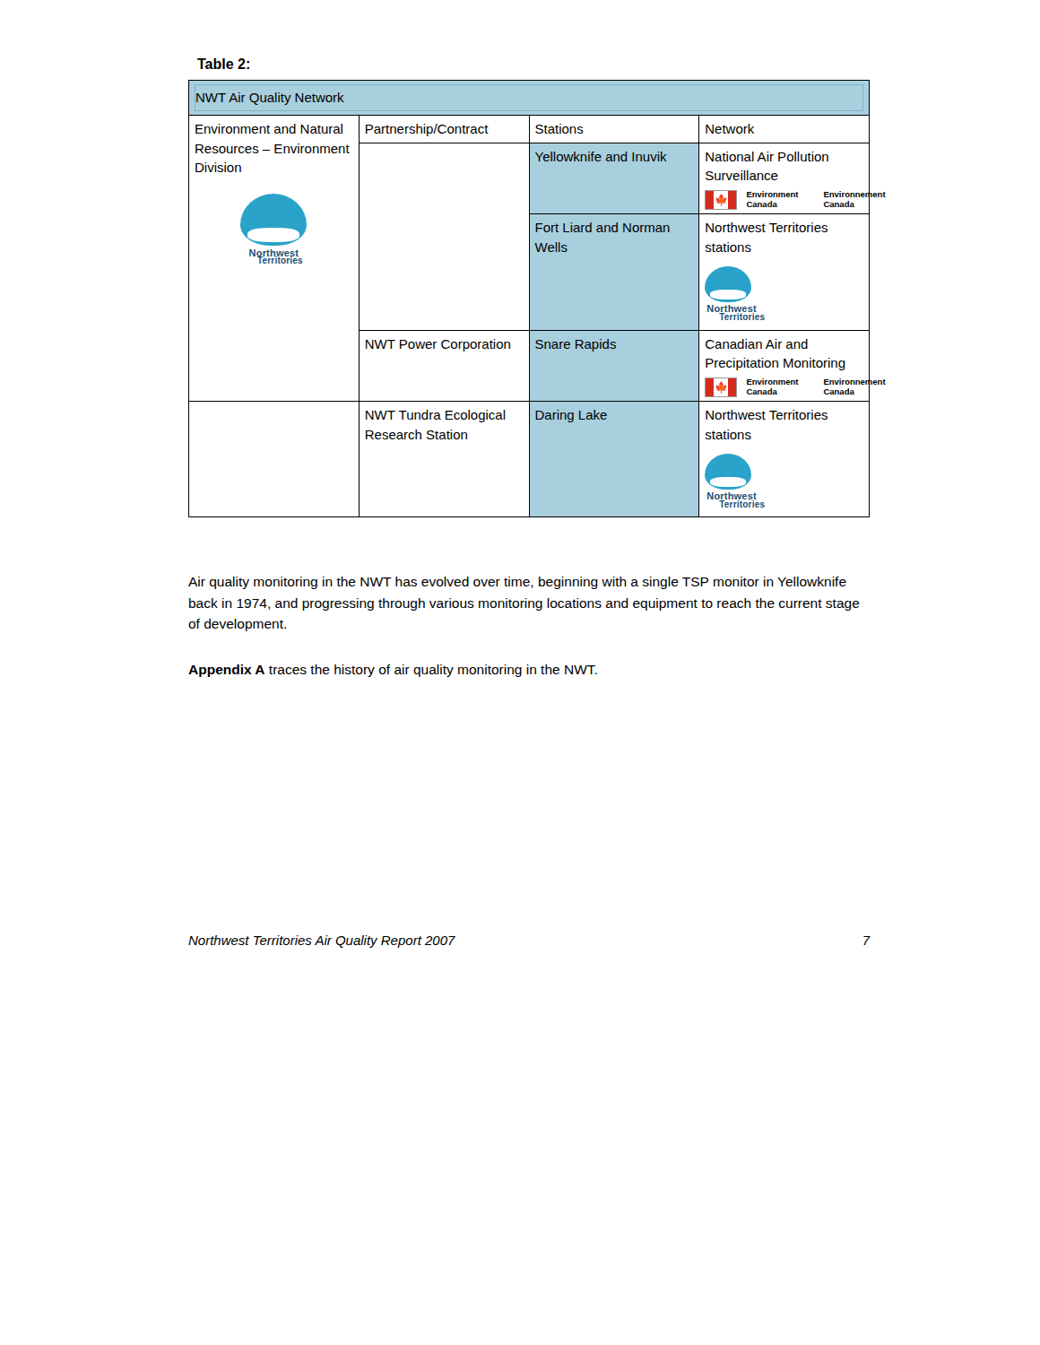Table 2:
| NWT Air Quality Network |
| Environment and Natural Resources – Environment Division Northwest Territories | Partnership/Contract | Stations | Network |
| | Yellowknife and Inuvik | National Air Pollution Surveillance 🍁 Environment Environnement Canada Canada |
| Fort Liard and Norman Wells | Northwest Territories stations Northwest Territories |
| NWT Power Corporation | Snare Rapids | Canadian Air and Precipitation Monitoring 🍁 Environment Environnement Canada Canada |
| | NWT Tundra Ecological Research Station | Daring Lake | Northwest Territories stations Northwest Territories |
Air quality monitoring in the NWT has evolved over time, beginning with a single TSP monitor in Yellowknife back in 1974, and progressing through various monitoring locations and equipment to reach the current stage of development.
Appendix A traces the history of air quality monitoring in the NWT.
Northwest Territories Air Quality Report 2007 7